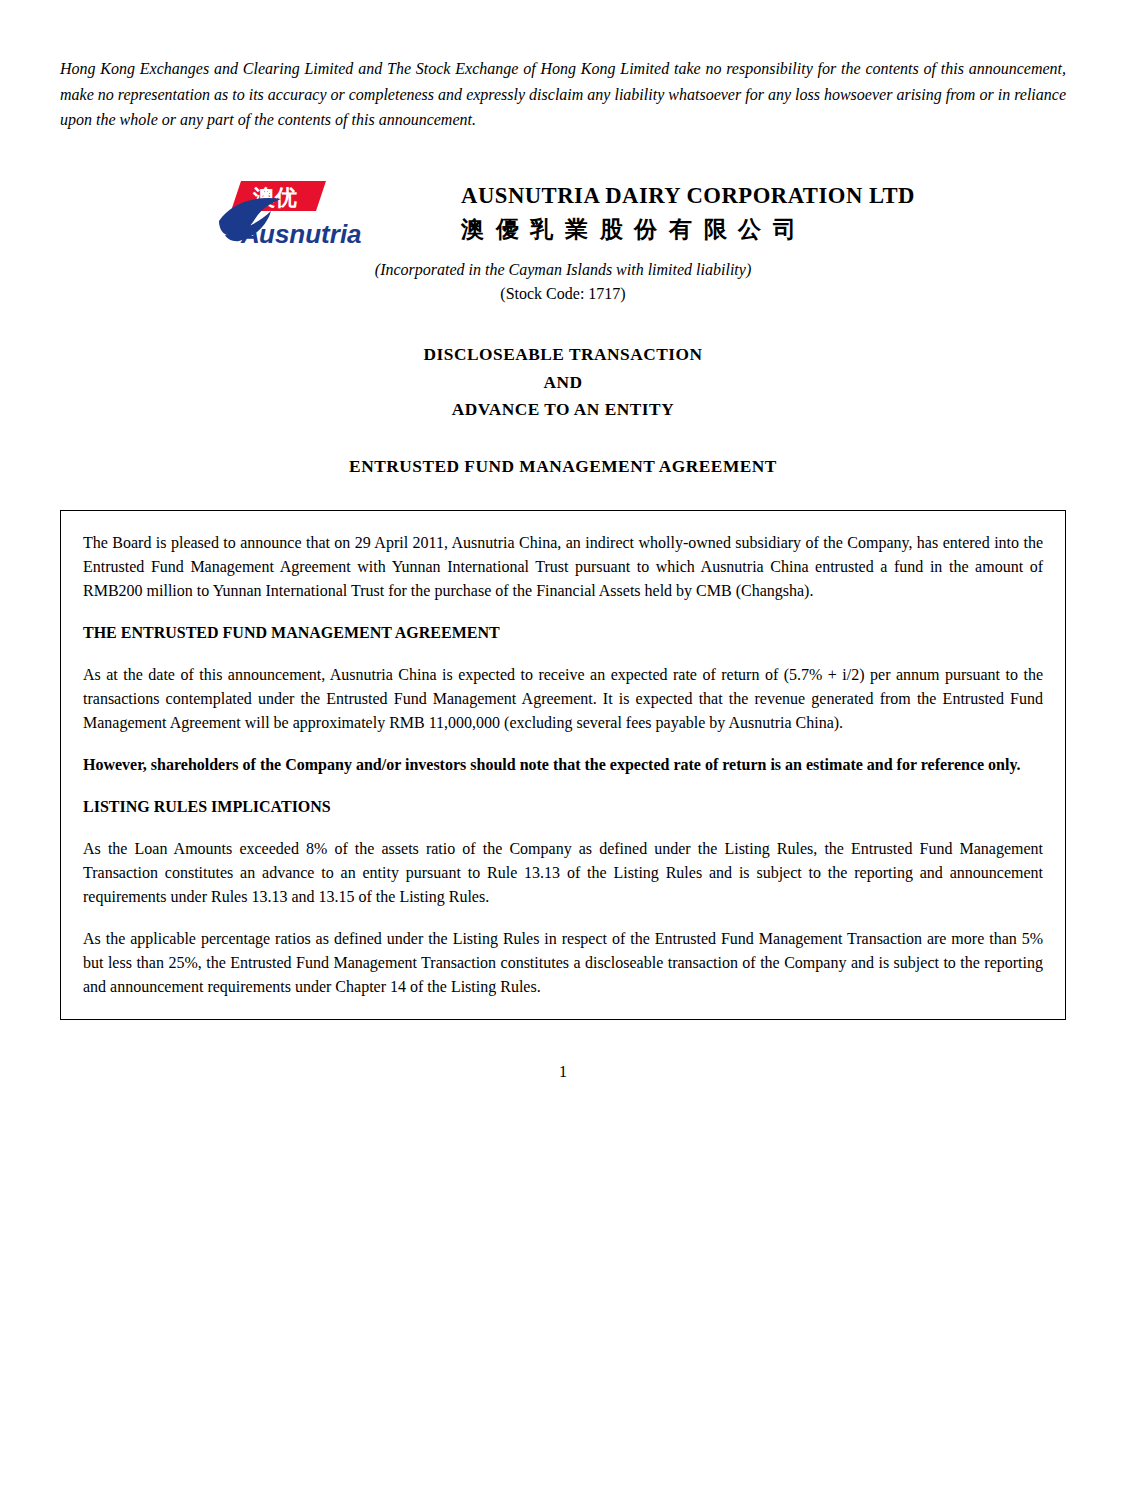Hong Kong Exchanges and Clearing Limited and The Stock Exchange of Hong Kong Limited take no responsibility for the contents of this announcement, make no representation as to its accuracy or completeness and expressly disclaim any liability whatsoever for any loss howsoever arising from or in reliance upon the whole or any part of the contents of this announcement.
澳优 usnutria A
AUSNUTRIA DAIRY CORPORATION LTD
澳 優 乳 業 股 份 有 限 公 司
(Incorporated in the Cayman Islands with limited liability)
(Stock Code: 1717)
DISCLOSEABLE TRANSACTION
AND
ADVANCE TO AN ENTITY
ENTRUSTED FUND MANAGEMENT AGREEMENT
The Board is pleased to announce that on 29 April 2011, Ausnutria China, an indirect wholly-owned subsidiary of the Company, has entered into the Entrusted Fund Management Agreement with Yunnan International Trust pursuant to which Ausnutria China entrusted a fund in the amount of RMB200 million to Yunnan International Trust for the purchase of the Financial Assets held by CMB (Changsha).
THE ENTRUSTED FUND MANAGEMENT AGREEMENT
As at the date of this announcement, Ausnutria China is expected to receive an expected rate of return of (5.7% + i/2) per annum pursuant to the transactions contemplated under the Entrusted Fund Management Agreement. It is expected that the revenue generated from the Entrusted Fund Management Agreement will be approximately RMB 11,000,000 (excluding several fees payable by Ausnutria China).
However, shareholders of the Company and/or investors should note that the expected rate of return is an estimate and for reference only.
LISTING RULES IMPLICATIONS
As the Loan Amounts exceeded 8% of the assets ratio of the Company as defined under the Listing Rules, the Entrusted Fund Management Transaction constitutes an advance to an entity pursuant to Rule 13.13 of the Listing Rules and is subject to the reporting and announcement requirements under Rules 13.13 and 13.15 of the Listing Rules.
As the applicable percentage ratios as defined under the Listing Rules in respect of the Entrusted Fund Management Transaction are more than 5% but less than 25%, the Entrusted Fund Management Transaction constitutes a discloseable transaction of the Company and is subject to the reporting and announcement requirements under Chapter 14 of the Listing Rules.
1